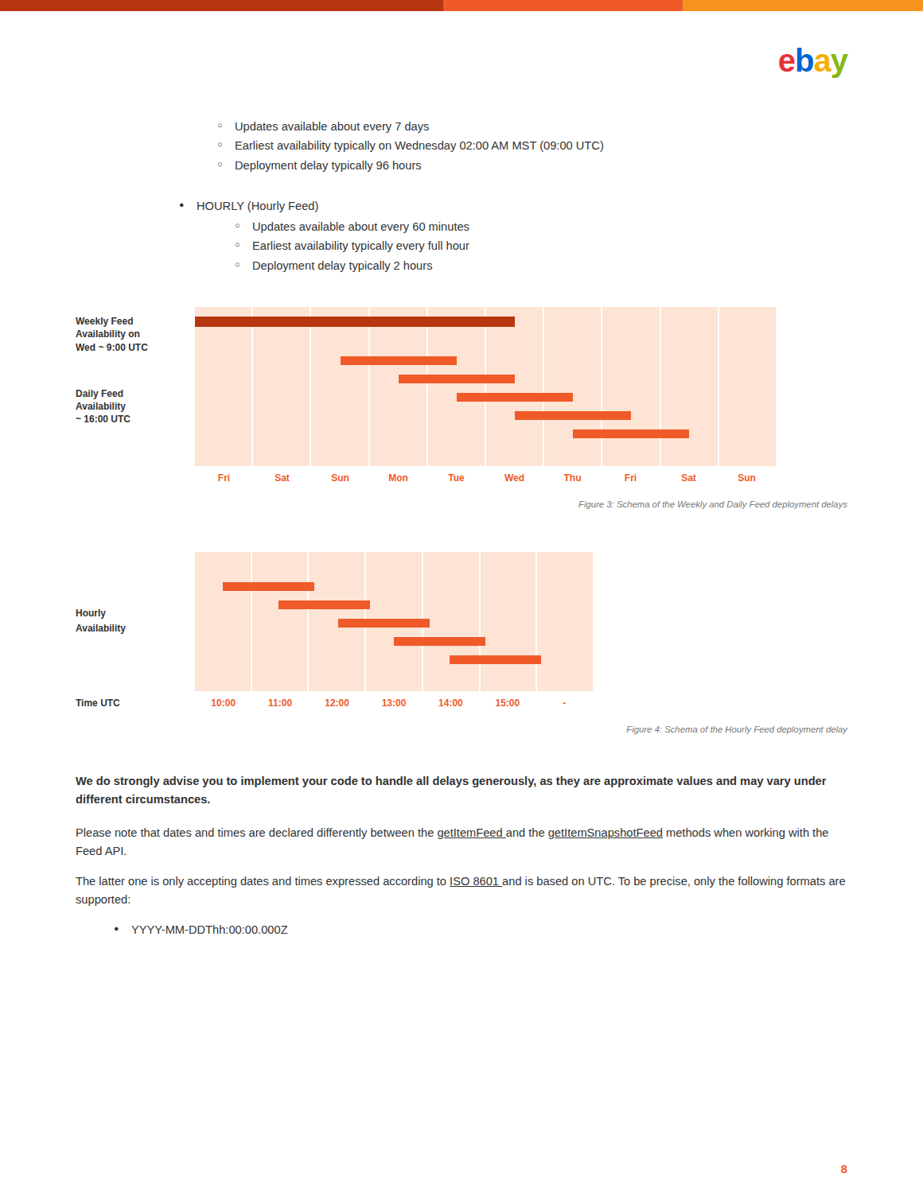ebay
Updates available about every 7 days
Earliest availability typically on Wednesday 02:00 AM MST (09:00 UTC)
Deployment delay typically 96 hours
HOURLY (Hourly Feed)
Updates available about every 60 minutes
Earliest availability typically every full hour
Deployment delay typically 2 hours
Weekly Feed
Availability on
Wed ~ 9:00 UTC
Daily Feed
Availability
~ 16:00 UTC
Fri
Sat
Sun
Mon
Tue
Wed
Thu
Fri
Sat
Sun
Figure 3: Schema of the Weekly and Daily Feed deployment delays
Hourly
Availability
Time UTC
10:00
11:00
12:00
13:00
14:00
15:00
-
Figure 4: Schema of the Hourly Feed deployment delay
We do strongly advise you to implement your code to handle all delays generously, as they are approximate values and may vary under different circumstances.
Please note that dates and times are declared differently between the getItemFeed and the getItemSnapshotFeed methods when working with the Feed API.
The latter one is only accepting dates and times expressed according to ISO 8601 and is based on UTC. To be precise, only the following formats are supported:
YYYY-MM-DDThh:00:00.000Z
8